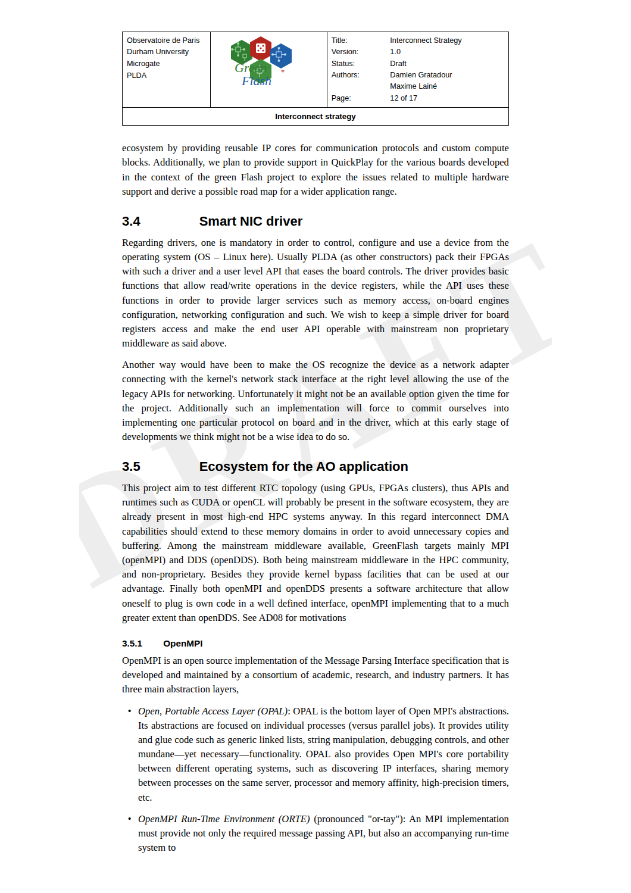DRAFT
| Observatoire de Paris Durham University Microgate PLDA | Green Flash * | / Title: / Interconnect Strategy / / Version: / 1.0 / / Status: / Draft / / Authors: / Damien Gratadour / / / Maxime Lainé / / Page: / 12 of 17 / |
| Interconnect strategy |
ecosystem by providing reusable IP cores for communication protocols and custom compute blocks. Additionally, we plan to provide support in QuickPlay for the various boards developed in the context of the green Flash project to explore the issues related to multiple hardware support and derive a possible road map for a wider application range.
3.4 Smart NIC driver
Regarding drivers, one is mandatory in order to control, configure and use a device from the operating system (OS – Linux here). Usually PLDA (as other constructors) pack their FPGAs with such a driver and a user level API that eases the board controls. The driver provides basic functions that allow read/write operations in the device registers, while the API uses these functions in order to provide larger services such as memory access, on-board engines configuration, networking configuration and such. We wish to keep a simple driver for board registers access and make the end user API operable with mainstream non proprietary middleware as said above.
Another way would have been to make the OS recognize the device as a network adapter connecting with the kernel's network stack interface at the right level allowing the use of the legacy APIs for networking. Unfortunately it might not be an available option given the time for the project. Additionally such an implementation will force to commit ourselves into implementing one particular protocol on board and in the driver, which at this early stage of developments we think might not be a wise idea to do so.
3.5 Ecosystem for the AO application
This project aim to test different RTC topology (using GPUs, FPGAs clusters), thus APIs and runtimes such as CUDA or openCL will probably be present in the software ecosystem, they are already present in most high-end HPC systems anyway. In this regard interconnect DMA capabilities should extend to these memory domains in order to avoid unnecessary copies and buffering. Among the mainstream middleware available, GreenFlash targets mainly MPI (openMPI) and DDS (openDDS). Both being mainstream middleware in the HPC community, and non-proprietary. Besides they provide kernel bypass facilities that can be used at our advantage. Finally both openMPI and openDDS presents a software architecture that allow oneself to plug is own code in a well defined interface, openMPI implementing that to a much greater extent than openDDS. See AD08 for motivations
3.5.1 OpenMPI
OpenMPI is an open source implementation of the Message Parsing Interface specification that is developed and maintained by a consortium of academic, research, and industry partners. It has three main abstraction layers,
Open, Portable Access Layer (OPAL): OPAL is the bottom layer of Open MPI's abstractions. Its abstractions are focused on individual processes (versus parallel jobs). It provides utility and glue code such as generic linked lists, string manipulation, debugging controls, and other mundane—yet necessary—functionality. OPAL also provides Open MPI's core portability between different operating systems, such as discovering IP interfaces, sharing memory between processes on the same server, processor and memory affinity, high-precision timers, etc.
OpenMPI Run-Time Environment (ORTE) (pronounced "or-tay"): An MPI implementation must provide not only the required message passing API, but also an accompanying run-time system to